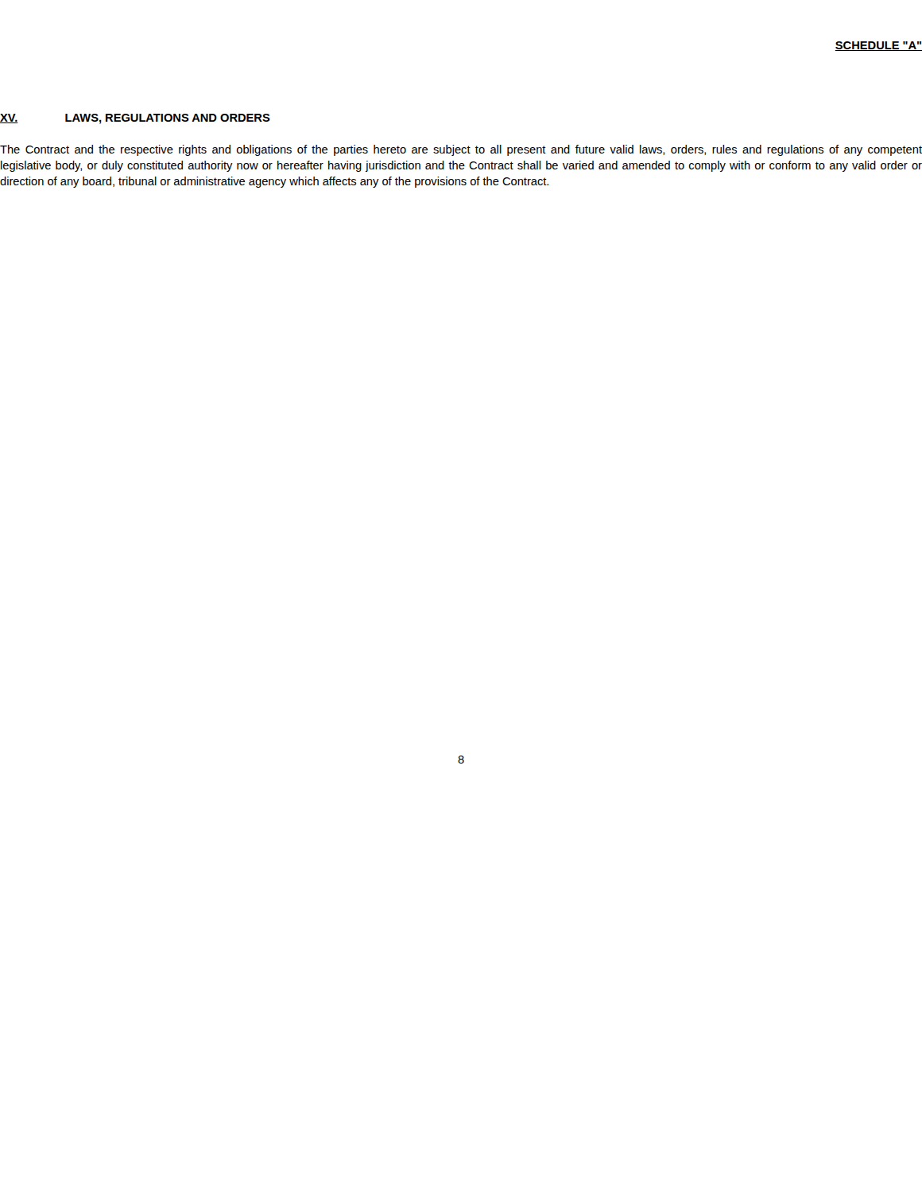SCHEDULE "A"
XV. LAWS, REGULATIONS AND ORDERS
The Contract and the respective rights and obligations of the parties hereto are subject to all present and future valid laws, orders, rules and regulations of any competent legislative body, or duly constituted authority now or hereafter having jurisdiction and the Contract shall be varied and amended to comply with or conform to any valid order or direction of any board, tribunal or administrative agency which affects any of the provisions of the Contract.
8